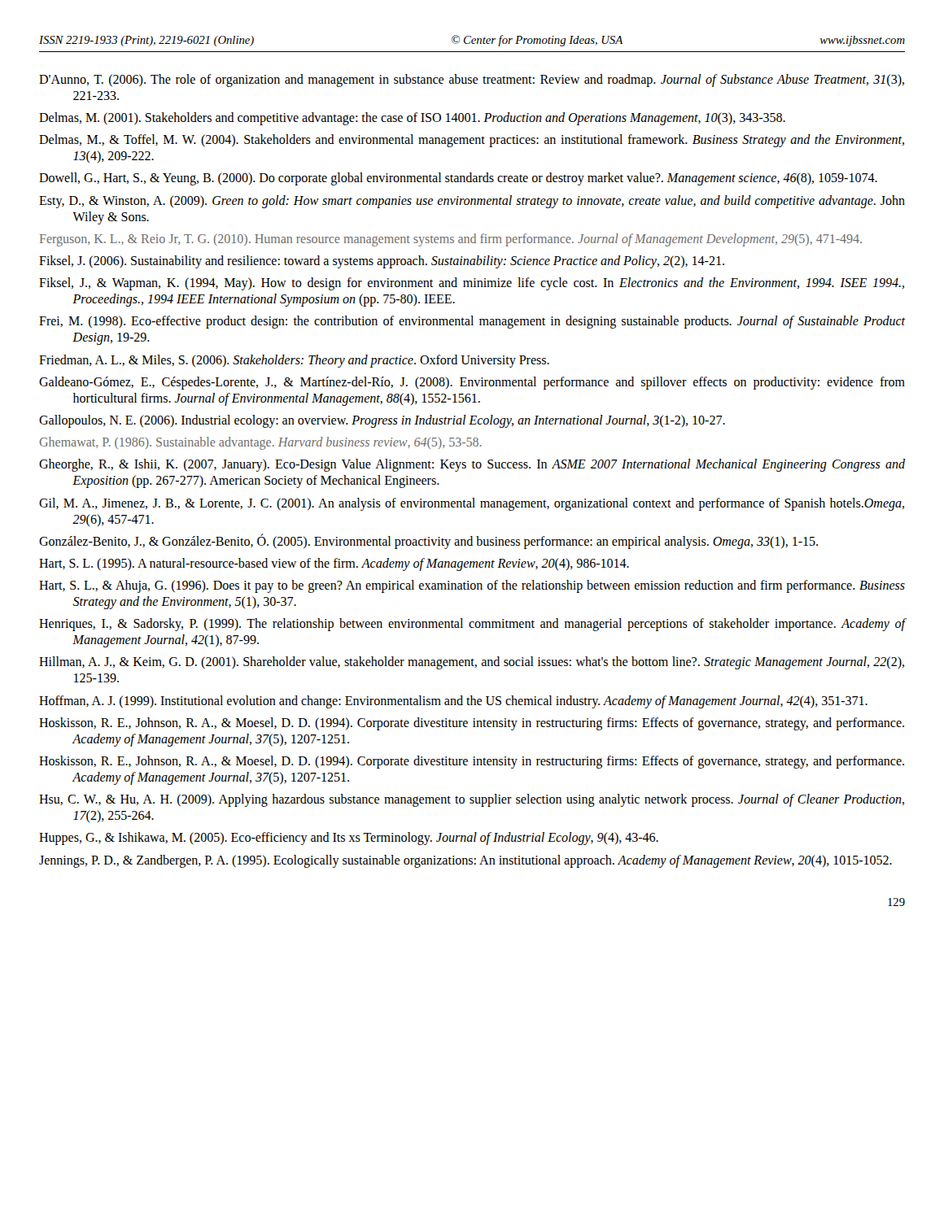ISSN 2219-1933 (Print), 2219-6021 (Online) © Center for Promoting Ideas, USA www.ijbssnet.com
D'Aunno, T. (2006). The role of organization and management in substance abuse treatment: Review and roadmap. Journal of Substance Abuse Treatment, 31(3), 221-233.
Delmas, M. (2001). Stakeholders and competitive advantage: the case of ISO 14001. Production and Operations Management, 10(3), 343-358.
Delmas, M., & Toffel, M. W. (2004). Stakeholders and environmental management practices: an institutional framework. Business Strategy and the Environment, 13(4), 209-222.
Dowell, G., Hart, S., & Yeung, B. (2000). Do corporate global environmental standards create or destroy market value?. Management science, 46(8), 1059-1074.
Esty, D., & Winston, A. (2009). Green to gold: How smart companies use environmental strategy to innovate, create value, and build competitive advantage. John Wiley & Sons.
Ferguson, K. L., & Reio Jr, T. G. (2010). Human resource management systems and firm performance. Journal of Management Development, 29(5), 471-494.
Fiksel, J. (2006). Sustainability and resilience: toward a systems approach. Sustainability: Science Practice and Policy, 2(2), 14-21.
Fiksel, J., & Wapman, K. (1994, May). How to design for environment and minimize life cycle cost. In Electronics and the Environment, 1994. ISEE 1994., Proceedings., 1994 IEEE International Symposium on (pp. 75-80). IEEE.
Frei, M. (1998). Eco-effective product design: the contribution of environmental management in designing sustainable products. Journal of Sustainable Product Design, 19-29.
Friedman, A. L., & Miles, S. (2006). Stakeholders: Theory and practice. Oxford University Press.
Galdeano-Gómez, E., Céspedes-Lorente, J., & Martínez-del-Río, J. (2008). Environmental performance and spillover effects on productivity: evidence from horticultural firms. Journal of Environmental Management, 88(4), 1552-1561.
Gallopoulos, N. E. (2006). Industrial ecology: an overview. Progress in Industrial Ecology, an International Journal, 3(1-2), 10-27.
Ghemawat, P. (1986). Sustainable advantage. Harvard business review, 64(5), 53-58.
Gheorghe, R., & Ishii, K. (2007, January). Eco-Design Value Alignment: Keys to Success. In ASME 2007 International Mechanical Engineering Congress and Exposition (pp. 267-277). American Society of Mechanical Engineers.
Gil, M. A., Jimenez, J. B., & Lorente, J. C. (2001). An analysis of environmental management, organizational context and performance of Spanish hotels.Omega, 29(6), 457-471.
González-Benito, J., & González-Benito, Ó. (2005). Environmental proactivity and business performance: an empirical analysis. Omega, 33(1), 1-15.
Hart, S. L. (1995). A natural-resource-based view of the firm. Academy of Management Review, 20(4), 986-1014.
Hart, S. L., & Ahuja, G. (1996). Does it pay to be green? An empirical examination of the relationship between emission reduction and firm performance. Business Strategy and the Environment, 5(1), 30-37.
Henriques, I., & Sadorsky, P. (1999). The relationship between environmental commitment and managerial perceptions of stakeholder importance. Academy of Management Journal, 42(1), 87-99.
Hillman, A. J., & Keim, G. D. (2001). Shareholder value, stakeholder management, and social issues: what's the bottom line?. Strategic Management Journal, 22(2), 125-139.
Hoffman, A. J. (1999). Institutional evolution and change: Environmentalism and the US chemical industry. Academy of Management Journal, 42(4), 351-371.
Hoskisson, R. E., Johnson, R. A., & Moesel, D. D. (1994). Corporate divestiture intensity in restructuring firms: Effects of governance, strategy, and performance. Academy of Management Journal, 37(5), 1207-1251.
Hoskisson, R. E., Johnson, R. A., & Moesel, D. D. (1994). Corporate divestiture intensity in restructuring firms: Effects of governance, strategy, and performance. Academy of Management Journal, 37(5), 1207-1251.
Hsu, C. W., & Hu, A. H. (2009). Applying hazardous substance management to supplier selection using analytic network process. Journal of Cleaner Production, 17(2), 255-264.
Huppes, G., & Ishikawa, M. (2005). Eco‐efficiency and Its xs Terminology. Journal of Industrial Ecology, 9(4), 43-46.
Jennings, P. D., & Zandbergen, P. A. (1995). Ecologically sustainable organizations: An institutional approach. Academy of Management Review, 20(4), 1015-1052.
129